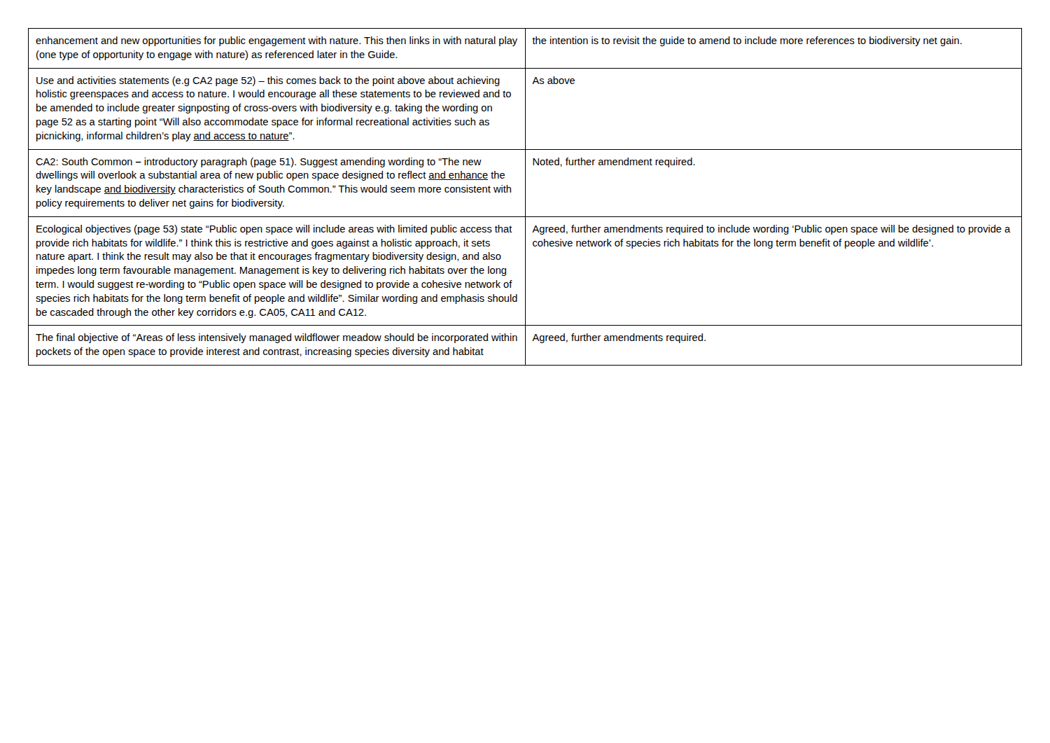| enhancement and new opportunities for public engagement with nature. This then links in with natural play (one type of opportunity to engage with nature) as referenced later in the Guide. | the intention is to revisit the guide to amend to include more references to biodiversity net gain. |
| Use and activities statements (e.g CA2 page 52) – this comes back to the point above about achieving holistic greenspaces and access to nature. I would encourage all these statements to be reviewed and to be amended to include greater signposting of cross-overs with biodiversity e.g. taking the wording on page 52 as a starting point “Will also accommodate space for informal recreational activities such as picnicking, informal children’s play and access to nature ”. | As above |
| CA2: South Common – introductory paragraph (page 51). Suggest amending wording to “The new dwellings will overlook a substantial area of new public open space designed to reflect and enhance the key landscape and biodiversity characteristics of South Common.” This would seem more consistent with policy requirements to deliver net gains for biodiversity. | Noted, further amendment required. |
| Ecological objectives (page 53) state “Public open space will include areas with limited public access that provide rich habitats for wildlife.” I think this is restrictive and goes against a holistic approach, it sets nature apart. I think the result may also be that it encourages fragmentary biodiversity design, and also impedes long term favourable management. Management is key to delivering rich habitats over the long term. I would suggest re-wording to “Public open space will be designed to provide a cohesive network of species rich habitats for the long term benefit of people and wildlife”. Similar wording and emphasis should be cascaded through the other key corridors e.g. CA05, CA11 and CA12. | Agreed, further amendments required to include wording ‘Public open space will be designed to provide a cohesive network of species rich habitats for the long term benefit of people and wildlife’. |
| The final objective of “Areas of less intensively managed wildflower meadow should be incorporated within pockets of the open space to provide interest and contrast, increasing species diversity and habitat | Agreed, further amendments required. |